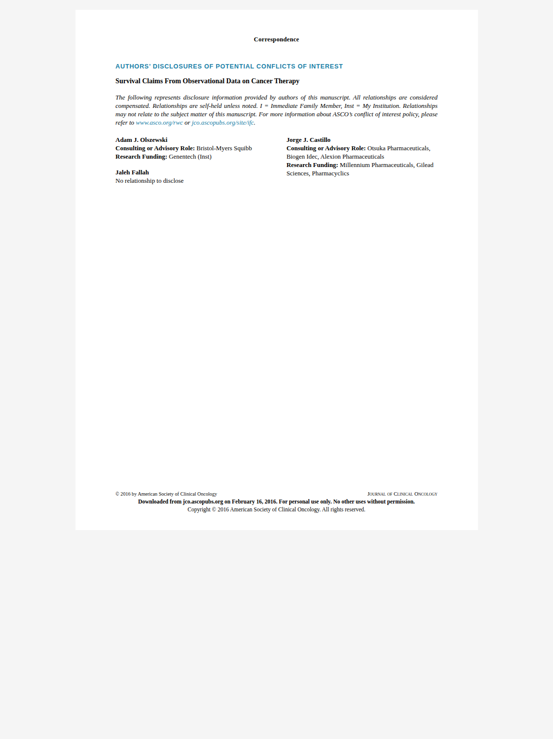Correspondence
Authors’ Disclosures of Potential Conflicts of Interest
Survival Claims From Observational Data on Cancer Therapy
The following represents disclosure information provided by authors of this manuscript. All relationships are considered compensated. Relationships are self-held unless noted. I = Immediate Family Member, Inst = My Institution. Relationships may not relate to the subject matter of this manuscript. For more information about ASCO’s conflict of interest policy, please refer to www.asco.org/rwc or jco.ascopubs.org/site/ifc.
Adam J. Olszewski
Consulting or Advisory Role: Bristol-Myers Squibb
Research Funding: Genentech (Inst)
Jaleh Fallah
No relationship to disclose
Jorge J. Castillo
Consulting or Advisory Role: Otsuka Pharmaceuticals, Biogen Idec, Alexion Pharmaceuticals
Research Funding: Millennium Pharmaceuticals, Gilead Sciences, Pharmacyclics
© 2016 by American Society of Clinical Oncology
Journal of Clinical Oncology
Downloaded from jco.ascopubs.org on February 16, 2016. For personal use only. No other uses without permission.
Copyright © 2016 American Society of Clinical Oncology. All rights reserved.